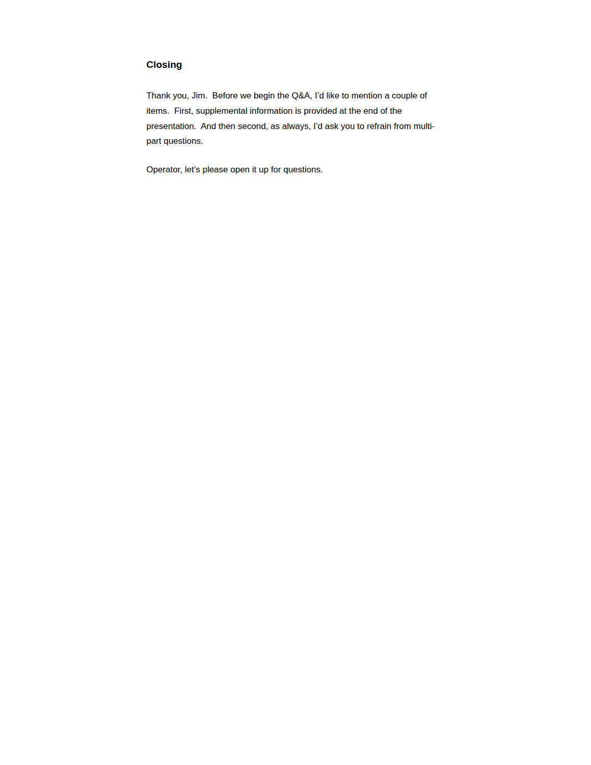Closing
Thank you, Jim. Before we begin the Q&A, I’d like to mention a couple of items. First, supplemental information is provided at the end of the presentation. And then second, as always, I’d ask you to refrain from multi-part questions.
Operator, let’s please open it up for questions.